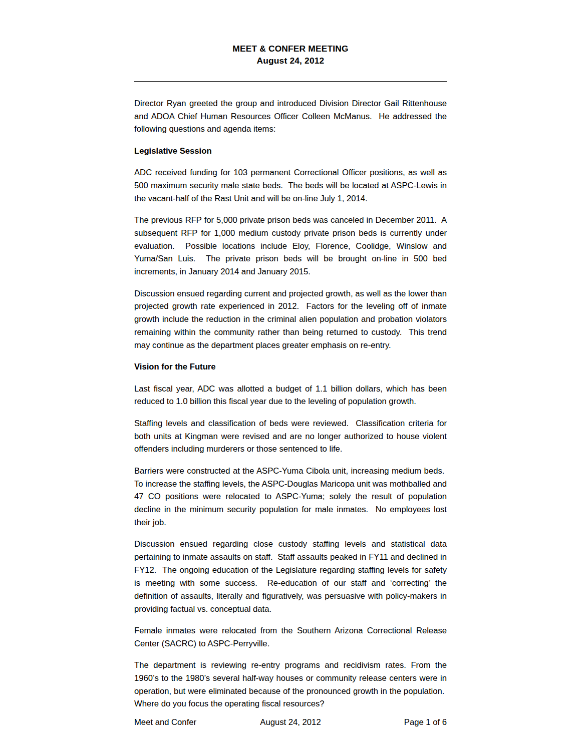MEET & CONFER MEETING
August 24, 2012
Director Ryan greeted the group and introduced Division Director Gail Rittenhouse and ADOA Chief Human Resources Officer Colleen McManus. He addressed the following questions and agenda items:
Legislative Session
ADC received funding for 103 permanent Correctional Officer positions, as well as 500 maximum security male state beds. The beds will be located at ASPC-Lewis in the vacant-half of the Rast Unit and will be on-line July 1, 2014.
The previous RFP for 5,000 private prison beds was canceled in December 2011. A subsequent RFP for 1,000 medium custody private prison beds is currently under evaluation. Possible locations include Eloy, Florence, Coolidge, Winslow and Yuma/San Luis. The private prison beds will be brought on-line in 500 bed increments, in January 2014 and January 2015.
Discussion ensued regarding current and projected growth, as well as the lower than projected growth rate experienced in 2012. Factors for the leveling off of inmate growth include the reduction in the criminal alien population and probation violators remaining within the community rather than being returned to custody. This trend may continue as the department places greater emphasis on re-entry.
Vision for the Future
Last fiscal year, ADC was allotted a budget of 1.1 billion dollars, which has been reduced to 1.0 billion this fiscal year due to the leveling of population growth.
Staffing levels and classification of beds were reviewed. Classification criteria for both units at Kingman were revised and are no longer authorized to house violent offenders including murderers or those sentenced to life.
Barriers were constructed at the ASPC-Yuma Cibola unit, increasing medium beds. To increase the staffing levels, the ASPC-Douglas Maricopa unit was mothballed and 47 CO positions were relocated to ASPC-Yuma; solely the result of population decline in the minimum security population for male inmates. No employees lost their job.
Discussion ensued regarding close custody staffing levels and statistical data pertaining to inmate assaults on staff. Staff assaults peaked in FY11 and declined in FY12. The ongoing education of the Legislature regarding staffing levels for safety is meeting with some success. Re-education of our staff and ‘correcting’ the definition of assaults, literally and figuratively, was persuasive with policy-makers in providing factual vs. conceptual data.
Female inmates were relocated from the Southern Arizona Correctional Release Center (SACRC) to ASPC-Perryville.
The department is reviewing re-entry programs and recidivism rates. From the 1960’s to the 1980’s several half-way houses or community release centers were in operation, but were eliminated because of the pronounced growth in the population. Where do you focus the operating fiscal resources?
Meet and Confer
August 24, 2012
Page 1 of 6